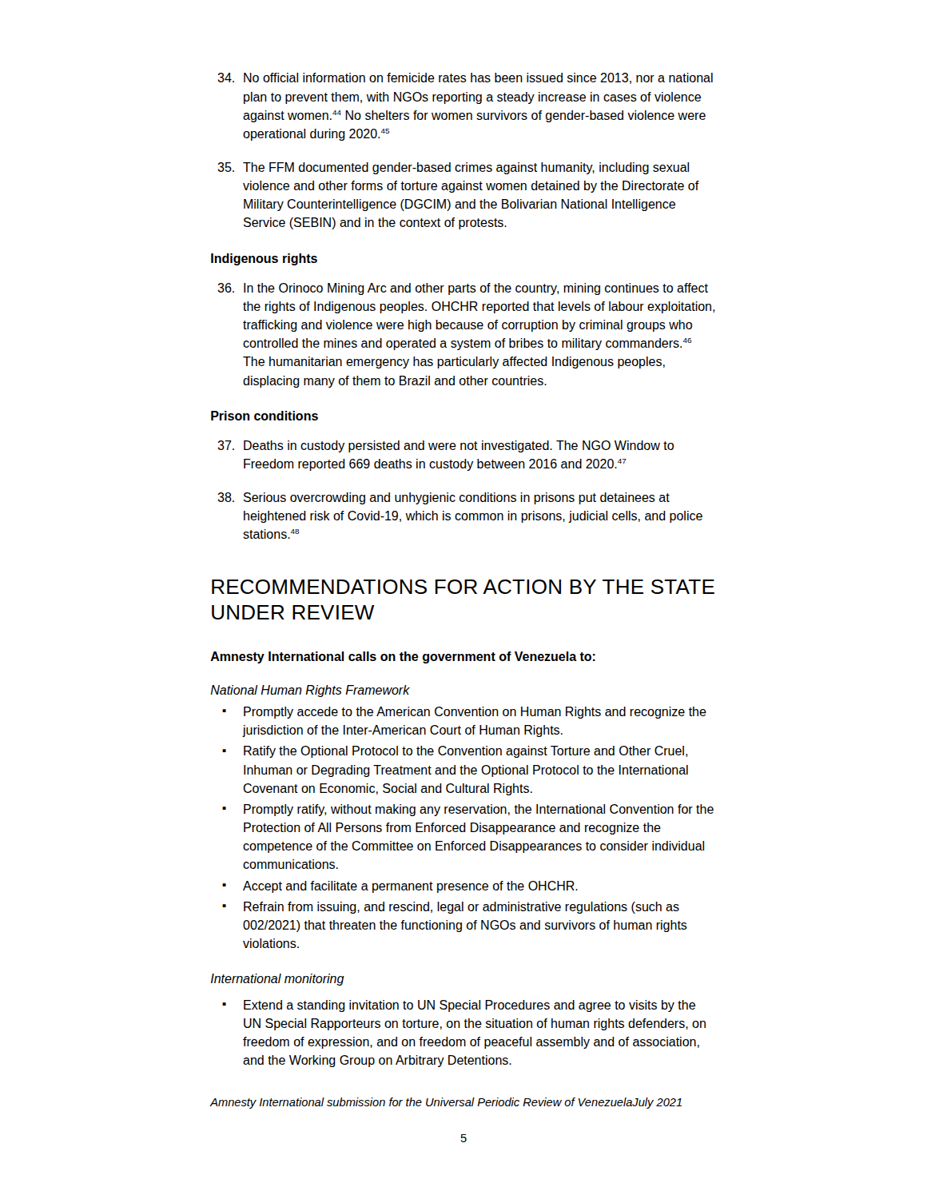34. No official information on femicide rates has been issued since 2013, nor a national plan to prevent them, with NGOs reporting a steady increase in cases of violence against women.44 No shelters for women survivors of gender-based violence were operational during 2020.45
35. The FFM documented gender-based crimes against humanity, including sexual violence and other forms of torture against women detained by the Directorate of Military Counterintelligence (DGCIM) and the Bolivarian National Intelligence Service (SEBIN) and in the context of protests.
Indigenous rights
36. In the Orinoco Mining Arc and other parts of the country, mining continues to affect the rights of Indigenous peoples. OHCHR reported that levels of labour exploitation, trafficking and violence were high because of corruption by criminal groups who controlled the mines and operated a system of bribes to military commanders.46 The humanitarian emergency has particularly affected Indigenous peoples, displacing many of them to Brazil and other countries.
Prison conditions
37. Deaths in custody persisted and were not investigated. The NGO Window to Freedom reported 669 deaths in custody between 2016 and 2020.47
38. Serious overcrowding and unhygienic conditions in prisons put detainees at heightened risk of Covid-19, which is common in prisons, judicial cells, and police stations.48
RECOMMENDATIONS FOR ACTION BY THE STATE UNDER REVIEW
Amnesty International calls on the government of Venezuela to:
National Human Rights Framework
Promptly accede to the American Convention on Human Rights and recognize the jurisdiction of the Inter-American Court of Human Rights.
Ratify the Optional Protocol to the Convention against Torture and Other Cruel, Inhuman or Degrading Treatment and the Optional Protocol to the International Covenant on Economic, Social and Cultural Rights.
Promptly ratify, without making any reservation, the International Convention for the Protection of All Persons from Enforced Disappearance and recognize the competence of the Committee on Enforced Disappearances to consider individual communications.
Accept and facilitate a permanent presence of the OHCHR.
Refrain from issuing, and rescind, legal or administrative regulations (such as 002/2021) that threaten the functioning of NGOs and survivors of human rights violations.
International monitoring
Extend a standing invitation to UN Special Procedures and agree to visits by the UN Special Rapporteurs on torture, on the situation of human rights defenders, on freedom of expression, and on freedom of peaceful assembly and of association, and the Working Group on Arbitrary Detentions.
Amnesty International submission for the Universal Periodic Review of Venezuela
July 2021
5